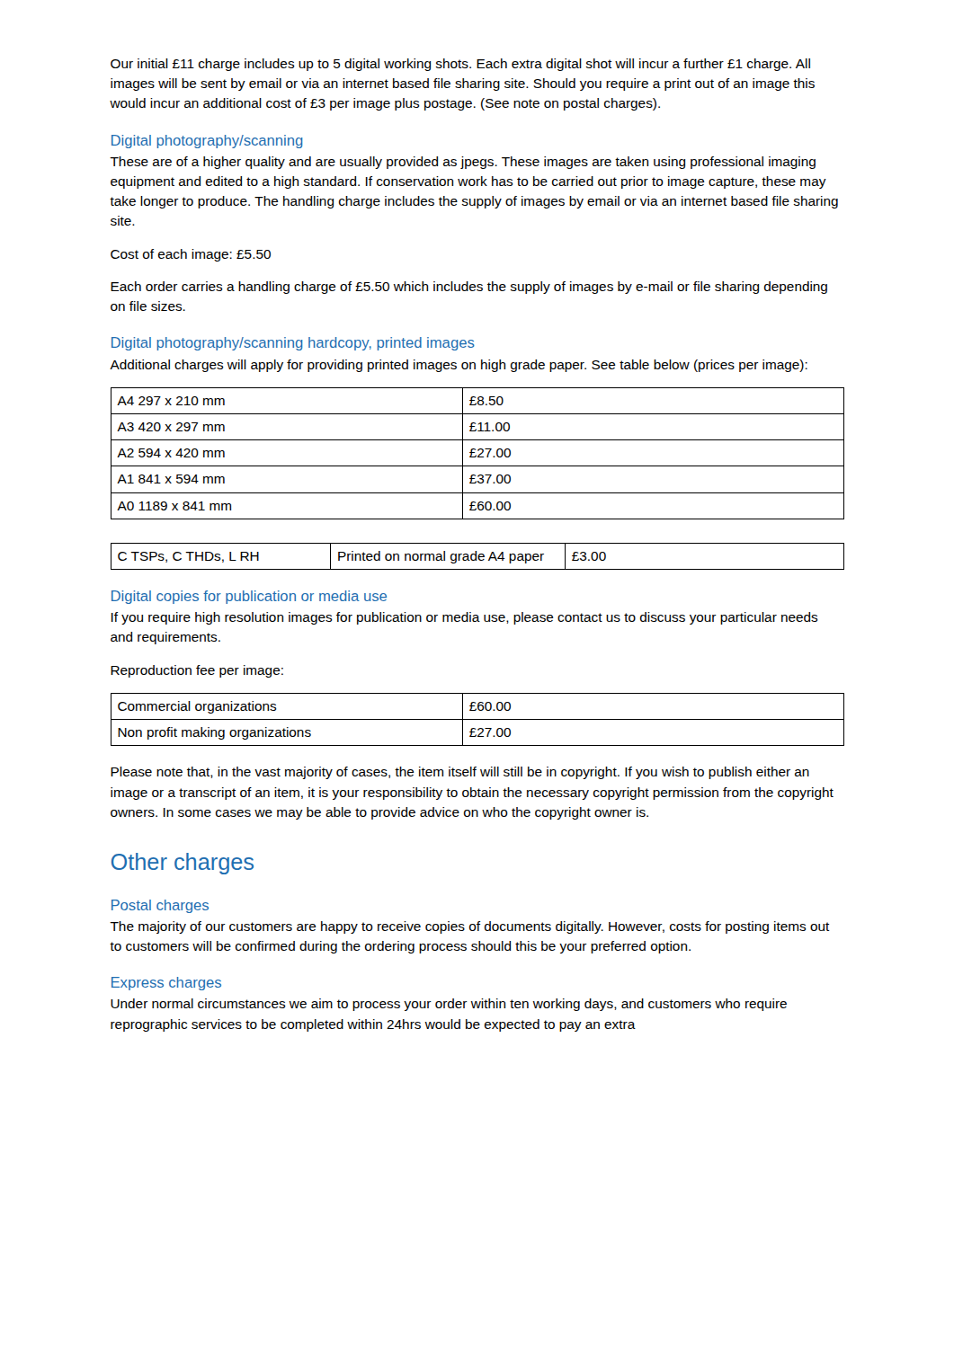Our initial £11 charge includes up to 5 digital working shots. Each extra digital shot will incur a further £1 charge. All images will be sent by email or via an internet based file sharing site. Should you require a print out of an image this would incur an additional cost of £3 per image plus postage. (See note on postal charges).
Digital photography/scanning
These are of a higher quality and are usually provided as jpegs. These images are taken using professional imaging equipment and edited to a high standard. If conservation work has to be carried out prior to image capture, these may take longer to produce. The handling charge includes the supply of images by email or via an internet based file sharing site.
Cost of each image: £5.50
Each order carries a handling charge of £5.50 which includes the supply of images by e-mail or file sharing depending on file sizes.
Digital photography/scanning hardcopy, printed images
Additional charges will apply for providing printed images on high grade paper. See table below (prices per image):
| A4 297 x 210 mm | £8.50 |
| A3 420 x 297 mm | £11.00 |
| A2 594 x 420 mm | £27.00 |
| A1 841 x 594 mm | £37.00 |
| A0 1189 x 841 mm | £60.00 |
| C TSPs, C THDs, L RH | Printed on normal grade A4 paper | £3.00 |
Digital copies for publication or media use
If you require high resolution images for publication or media use, please contact us to discuss your particular needs and requirements.
Reproduction fee per image:
| Commercial organizations | £60.00 |
| Non profit making organizations | £27.00 |
Please note that, in the vast majority of cases, the item itself will still be in copyright. If you wish to publish either an image or a transcript of an item, it is your responsibility to obtain the necessary copyright permission from the copyright owners. In some cases we may be able to provide advice on who the copyright owner is.
Other charges
Postal charges
The majority of our customers are happy to receive copies of documents digitally. However, costs for posting items out to customers will be confirmed during the ordering process should this be your preferred option.
Express charges
Under normal circumstances we aim to process your order within ten working days, and customers who require reprographic services to be completed within 24hrs would be expected to pay an extra